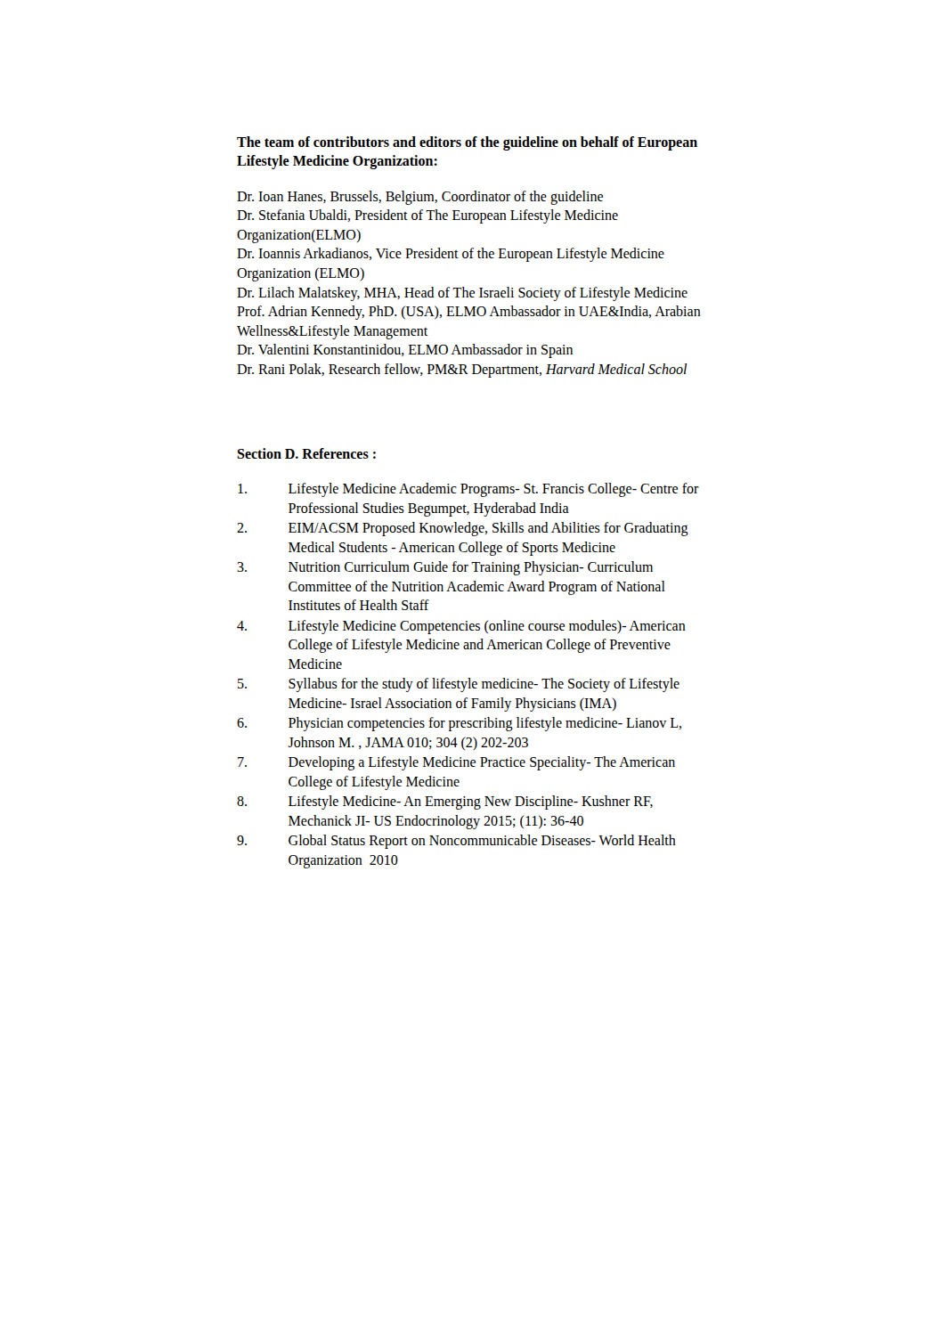The team of contributors and editors of the guideline on behalf of European Lifestyle Medicine Organization:
Dr. Ioan Hanes, Brussels, Belgium, Coordinator of the guideline
Dr. Stefania Ubaldi, President of The European Lifestyle Medicine Organization(ELMO)
Dr. Ioannis Arkadianos, Vice President of the European Lifestyle Medicine Organization (ELMO)
Dr. Lilach Malatskey, MHA, Head of The Israeli Society of Lifestyle Medicine
Prof. Adrian Kennedy, PhD. (USA), ELMO Ambassador in UAE&India, Arabian Wellness&Lifestyle Management
Dr. Valentini Konstantinidou, ELMO Ambassador in Spain
Dr. Rani Polak, Research fellow, PM&R Department, Harvard Medical School
Section D. References :
Lifestyle Medicine Academic Programs- St. Francis College- Centre for Professional Studies Begumpet, Hyderabad India
EIM/ACSM Proposed Knowledge, Skills and Abilities for Graduating Medical Students - American College of Sports Medicine
Nutrition Curriculum Guide for Training Physician- Curriculum Committee of the Nutrition Academic Award Program of National Institutes of Health Staff
Lifestyle Medicine Competencies (online course modules)- American College of Lifestyle Medicine and American College of Preventive Medicine
Syllabus for the study of lifestyle medicine- The Society of Lifestyle Medicine- Israel Association of Family Physicians (IMA)
Physician competencies for prescribing lifestyle medicine- Lianov L, Johnson M. , JAMA 010; 304 (2) 202-203
Developing a Lifestyle Medicine Practice Speciality- The American College of Lifestyle Medicine
Lifestyle Medicine- An Emerging New Discipline- Kushner RF, Mechanick JI- US Endocrinology 2015; (11): 36-40
Global Status Report on Noncommunicable Diseases- World Health Organization 2010